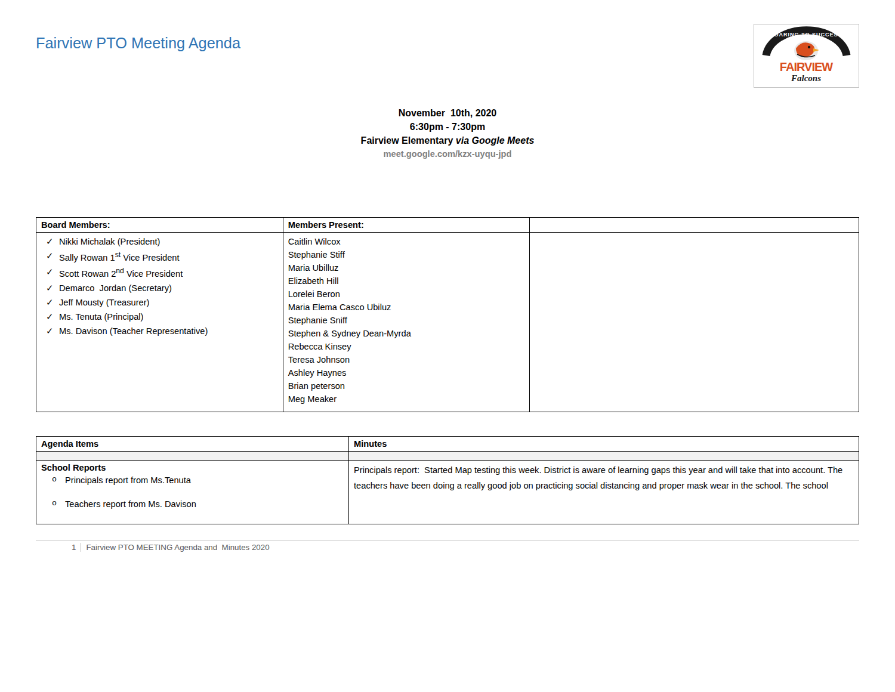Fairview PTO Meeting Agenda
SOARING TO SUCCESS FAIRVIEW Falcons
November 10th, 2020
6:30pm - 7:30pm
Fairview Elementary via Google Meets
meet.google.com/kzx-uyqu-jpd
| Board Members: | Members Present: | |
| --- | --- | --- |
| Nikki Michalak (President) Sally Rowan 1 st Vice President Scott Rowan 2 nd Vice President Demarco Jordan (Secretary) Jeff Mousty (Treasurer) Ms. Tenuta (Principal) Ms. Davison (Teacher Representative) | Caitlin Wilcox Stephanie Stiff Maria Ubilluz Elizabeth Hill Lorelei Beron Maria Elema Casco Ubiluz Stephanie Sniff Stephen & Sydney Dean-Myrda Rebecca Kinsey Teresa Johnson Ashley Haynes Brian peterson Meg Meaker | |
| Agenda Items | Minutes |
| --- | --- |
| School Reports Principals report from Ms.Tenuta Teachers report from Ms. Davison | Principals report: Started Map testing this week. District is aware of learning gaps this year and will take that into account. The teachers have been doing a really good job on practicing social distancing and proper mask wear in the school. The school |
1 Fairview PTO MEETING Agenda and Minutes 2020